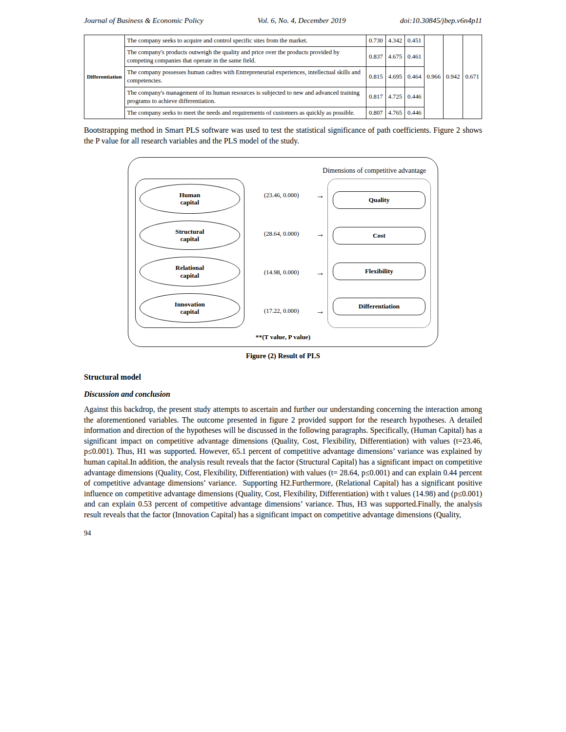Journal of Business & Economic Policy Vol. 6, No. 4, December 2019 doi:10.30845/jbep.v6n4p11
| Differentiation | The company seeks to acquire and control specific sites from the market. | 0.730 | 4.342 | 0.451 | 0.966 | 0.942 | 0.671 |
| The company's products outweigh the quality and price over the products provided by competing companies that operate in the same field. | 0.837 | 4.675 | 0.461 |
| The company possesses human cadres with Entrepreneurial experiences, intellectual skills and competencies. | 0.815 | 4.695 | 0.464 |
| The company's management of its human resources is subjected to new and advanced training programs to achieve differentiation. | 0.817 | 4.725 | 0.446 |
| The company seeks to meet the needs and requirements of customers as quickly as possible. | 0.807 | 4.765 | 0.446 |
Bootstrapping method in Smart PLS software was used to test the statistical significance of path coefficients. Figure 2 shows the P value for all research variables and the PLS model of the study.
Dimensions of competitive advantage
Human
capital
Structural
capital
Relational
capital
Innovation
capital
(23.46, 0.000)
(28.64, 0.000)
(14.98, 0.000)
(17.22, 0.000)
Quality
Cost
Flexibility
Differentiation
**(T value, P value)
Figure (2) Result of PLS
Structural model
Discussion and conclusion
Against this backdrop, the present study attempts to ascertain and further our understanding concerning the interaction among the aforementioned variables. The outcome presented in figure 2 provided support for the research hypotheses. A detailed information and direction of the hypotheses will be discussed in the following paragraphs. Specifically, (Human Capital) has a significant impact on competitive advantage dimensions (Quality, Cost, Flexibility, Differentiation) with values (t=23.46, p≤0.001). Thus, H1 was supported. However, 65.1 percent of competitive advantage dimensions’ variance was explained by human capital.In addition, the analysis result reveals that the factor (Structural Capital) has a significant impact on competitive advantage dimensions (Quality, Cost, Flexibility, Differentiation) with values (t= 28.64, p≤0.001) and can explain 0.44 percent of competitive advantage dimensions’ variance. Supporting H2.Furthermore, (Relational Capital) has a significant positive influence on competitive advantage dimensions (Quality, Cost, Flexibility, Differentiation) with t values (14.98) and (p≤0.001) and can explain 0.53 percent of competitive advantage dimensions’ variance. Thus, H3 was supported.Finally, the analysis result reveals that the factor (Innovation Capital) has a significant impact on competitive advantage dimensions (Quality,
94